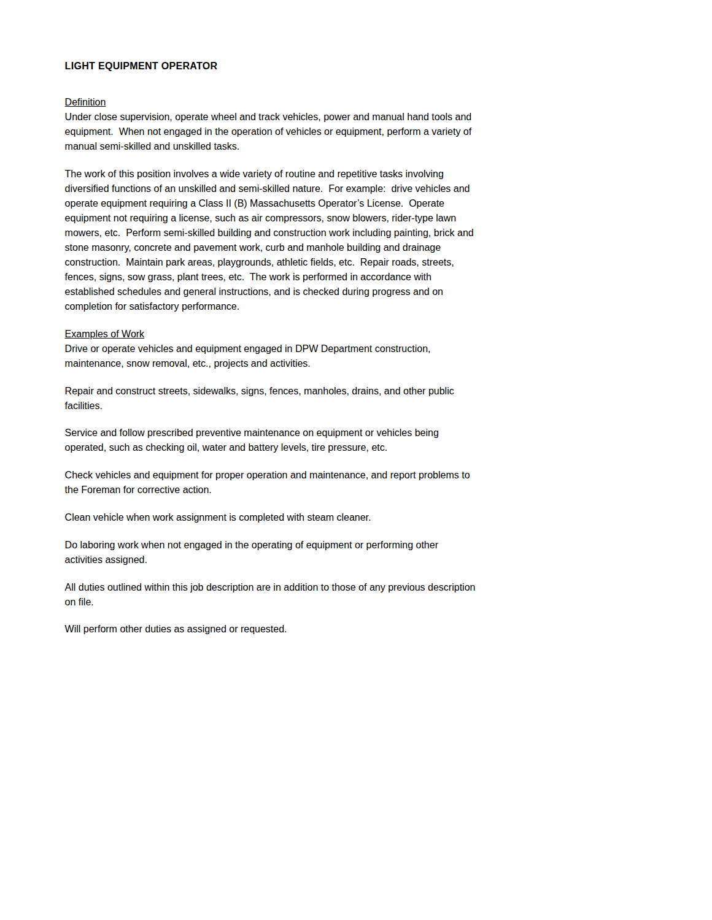LIGHT EQUIPMENT OPERATOR
Definition
Under close supervision, operate wheel and track vehicles, power and manual hand tools and equipment. When not engaged in the operation of vehicles or equipment, perform a variety of manual semi-skilled and unskilled tasks.
The work of this position involves a wide variety of routine and repetitive tasks involving diversified functions of an unskilled and semi-skilled nature. For example: drive vehicles and operate equipment requiring a Class II (B) Massachusetts Operator’s License. Operate equipment not requiring a license, such as air compressors, snow blowers, rider-type lawn mowers, etc. Perform semi-skilled building and construction work including painting, brick and stone masonry, concrete and pavement work, curb and manhole building and drainage construction. Maintain park areas, playgrounds, athletic fields, etc. Repair roads, streets, fences, signs, sow grass, plant trees, etc. The work is performed in accordance with established schedules and general instructions, and is checked during progress and on completion for satisfactory performance.
Examples of Work
Drive or operate vehicles and equipment engaged in DPW Department construction, maintenance, snow removal, etc., projects and activities.
Repair and construct streets, sidewalks, signs, fences, manholes, drains, and other public facilities.
Service and follow prescribed preventive maintenance on equipment or vehicles being operated, such as checking oil, water and battery levels, tire pressure, etc.
Check vehicles and equipment for proper operation and maintenance, and report problems to the Foreman for corrective action.
Clean vehicle when work assignment is completed with steam cleaner.
Do laboring work when not engaged in the operating of equipment or performing other activities assigned.
All duties outlined within this job description are in addition to those of any previous description on file.
Will perform other duties as assigned or requested.